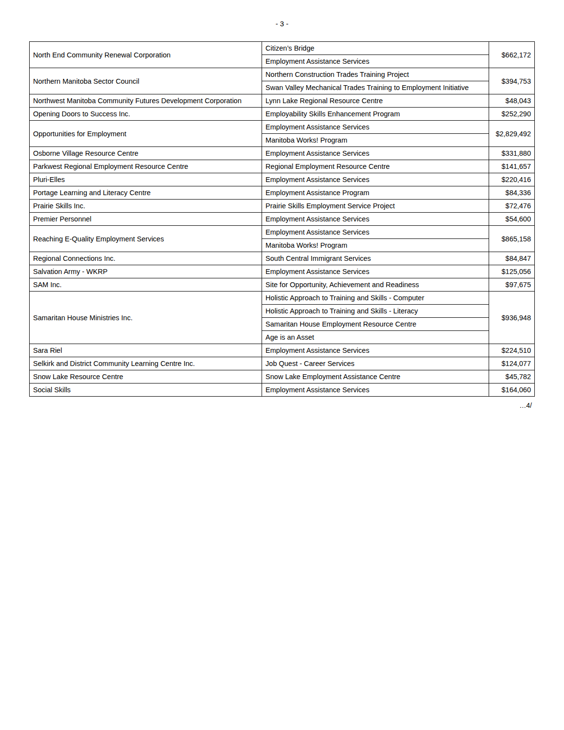- 3 -
| North End Community Renewal Corporation | Citizen’s Bridge | $662,172 |
| Employment Assistance Services |
| Northern Manitoba Sector Council | Northern Construction Trades Training Project | $394,753 |
| Swan Valley Mechanical Trades Training to Employment Initiative |
| Northwest Manitoba Community Futures Development Corporation | Lynn Lake Regional Resource Centre | $48,043 |
| Opening Doors to Success Inc. | Employability Skills Enhancement Program | $252,290 |
| Opportunities for Employment | Employment Assistance Services | $2,829,492 |
| Manitoba Works! Program |
| Osborne Village Resource Centre | Employment Assistance Services | $331,880 |
| Parkwest Regional Employment Resource Centre | Regional Employment Resource Centre | $141,657 |
| Pluri-Elles | Employment Assistance Services | $220,416 |
| Portage Learning and Literacy Centre | Employment Assistance Program | $84,336 |
| Prairie Skills Inc. | Prairie Skills Employment Service Project | $72,476 |
| Premier Personnel | Employment Assistance Services | $54,600 |
| Reaching E-Quality Employment Services | Employment Assistance Services | $865,158 |
| Manitoba Works! Program |
| Regional Connections Inc. | South Central Immigrant Services | $84,847 |
| Salvation Army - WKRP | Employment Assistance Services | $125,056 |
| SAM Inc. | Site for Opportunity, Achievement and Readiness | $97,675 |
| Samaritan House Ministries Inc. | Holistic Approach to Training and Skills - Computer | $936,948 |
| Holistic Approach to Training and Skills - Literacy |
| Samaritan House Employment Resource Centre |
| Age is an Asset |
| Sara Riel | Employment Assistance Services | $224,510 |
| Selkirk and District Community Learning Centre Inc. | Job Quest - Career Services | $124,077 |
| Snow Lake Resource Centre | Snow Lake Employment Assistance Centre | $45,782 |
| Social Skills | Employment Assistance Services | $164,060 |
…4/